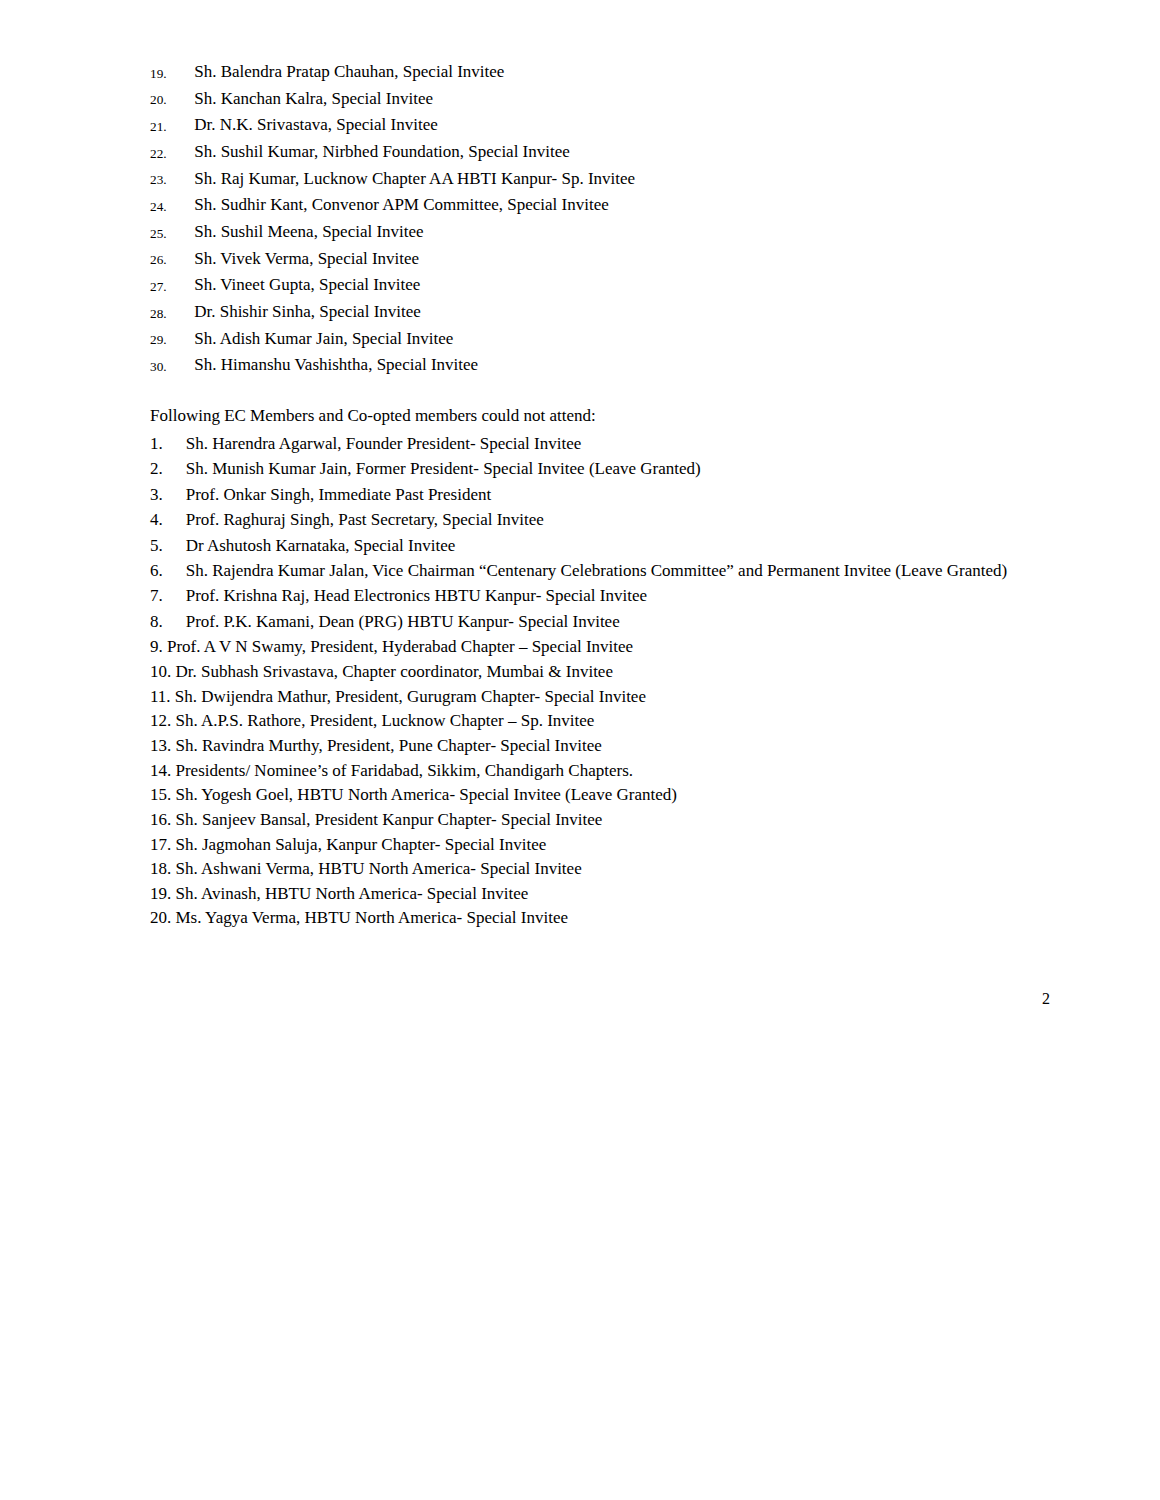19. Sh. Balendra Pratap Chauhan, Special Invitee
20. Sh. Kanchan Kalra, Special Invitee
21. Dr. N.K. Srivastava, Special Invitee
22. Sh. Sushil Kumar, Nirbhed Foundation, Special Invitee
23. Sh. Raj Kumar, Lucknow Chapter AA HBTI Kanpur- Sp. Invitee
24. Sh. Sudhir Kant, Convenor APM Committee, Special Invitee
25. Sh. Sushil Meena, Special Invitee
26. Sh. Vivek Verma, Special Invitee
27. Sh. Vineet Gupta, Special Invitee
28. Dr. Shishir Sinha, Special Invitee
29. Sh. Adish Kumar Jain, Special Invitee
30. Sh. Himanshu Vashishtha, Special Invitee
Following EC Members and Co-opted members could not attend:
1. Sh. Harendra Agarwal, Founder President- Special Invitee
2. Sh. Munish Kumar Jain, Former President- Special Invitee (Leave Granted)
3. Prof. Onkar Singh, Immediate Past President
4. Prof. Raghuraj Singh, Past Secretary, Special Invitee
5. Dr Ashutosh Karnataka, Special Invitee
6. Sh. Rajendra Kumar Jalan, Vice Chairman “Centenary Celebrations Committee” and Permanent Invitee (Leave Granted)
7. Prof. Krishna Raj, Head Electronics HBTU Kanpur- Special Invitee
8. Prof. P.K. Kamani, Dean (PRG) HBTU Kanpur- Special Invitee
9. Prof. A V N Swamy, President, Hyderabad Chapter – Special Invitee
10. Dr. Subhash Srivastava, Chapter coordinator, Mumbai & Invitee
11. Sh. Dwijendra Mathur, President, Gurugram Chapter- Special Invitee
12. Sh. A.P.S. Rathore, President, Lucknow Chapter – Sp. Invitee
13. Sh. Ravindra Murthy, President, Pune Chapter- Special Invitee
14. Presidents/ Nominee’s of Faridabad, Sikkim, Chandigarh Chapters.
15. Sh. Yogesh Goel, HBTU North America- Special Invitee (Leave Granted)
16. Sh. Sanjeev Bansal, President Kanpur Chapter- Special Invitee
17. Sh. Jagmohan Saluja, Kanpur Chapter- Special Invitee
18. Sh. Ashwani Verma, HBTU North America- Special Invitee
19. Sh. Avinash, HBTU North America- Special Invitee
20. Ms. Yagya Verma, HBTU North America- Special Invitee
2